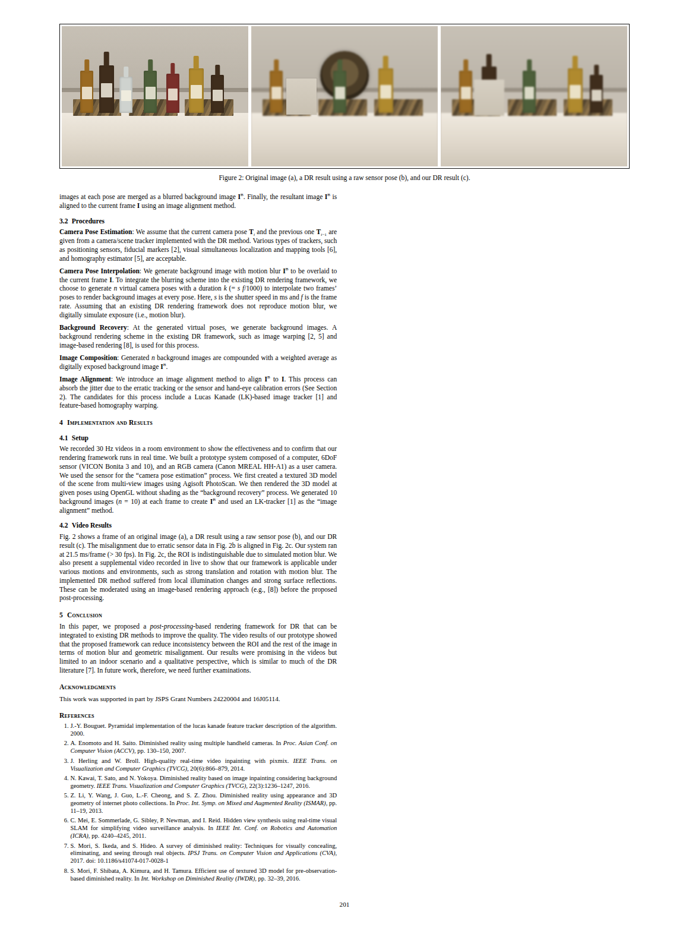Figure 2: Original image (a), a DR result using a raw sensor pose (b), and our DR result (c).
images at each pose are merged as a blurred background image IB. Finally, the resultant image IB is aligned to the current frame I using an image alignment method.
3.2 Procedures
Camera Pose Estimation: We assume that the current camera pose Ti and the previous one Ti−1 are given from a camera/scene tracker implemented with the DR method. Various types of trackers, such as positioning sensors, fiducial markers [2], visual simultaneous localization and mapping tools [6], and homography estimator [5], are acceptable.
Camera Pose Interpolation: We generate background image with motion blur IB to be overlaid to the current frame I. To integrate the blurring scheme into the existing DR rendering framework, we choose to generate n virtual camera poses with a duration k (= s f/1000) to interpolate two frames’ poses to render background images at every pose. Here, s is the shutter speed in ms and f is the frame rate. Assuming that an existing DR rendering framework does not reproduce motion blur, we digitally simulate exposure (i.e., motion blur).
Background Recovery: At the generated virtual poses, we generate background images. A background rendering scheme in the existing DR framework, such as image warping [2, 5] and image-based rendering [8], is used for this process.
Image Composition: Generated n background images are compounded with a weighted average as digitally exposed background image IB.
Image Alignment: We introduce an image alignment method to align IB to I. This process can absorb the jitter due to the erratic tracking or the sensor and hand-eye calibration errors (See Section 2). The candidates for this process include a Lucas Kanade (LK)-based image tracker [1] and feature-based homography warping.
4 Implementation and Results
4.1 Setup
We recorded 30 Hz videos in a room environment to show the effectiveness and to confirm that our rendering framework runs in real time. We built a prototype system composed of a computer, 6DoF sensor (VICON Bonita 3 and 10), and an RGB camera (Canon MREAL HH-A1) as a user camera. We used the sensor for the “camera pose estimation” process. We first created a textured 3D model of the scene from multi-view images using Agisoft PhotoScan. We then rendered the 3D model at given poses using OpenGL without shading as the “background recovery” process. We generated 10 background images (n = 10) at each frame to create IB and used an LK-tracker [1] as the “image alignment” method.
4.2 Video Results
Fig. 2 shows a frame of an original image (a), a DR result using a raw sensor pose (b), and our DR result (c). The misalignment due to erratic sensor data in Fig. 2b is aligned in Fig. 2c. Our system ran at 21.5 ms/frame (> 30 fps). In Fig. 2c, the ROI is indistinguishable due to simulated motion blur. We also present a supplemental video recorded in live to show that our framework is applicable under various motions and environments, such as strong translation and rotation with motion blur. The implemented DR method suffered from local illumination changes and strong surface reflections. These can be moderated using an image-based rendering approach (e.g., [8]) before the proposed post-processing.
5 Conclusion
In this paper, we proposed a post-processing-based rendering framework for DR that can be integrated to existing DR methods to improve the quality. The video results of our prototype showed that the proposed framework can reduce inconsistency between the ROI and the rest of the image in terms of motion blur and geometric misalignment. Our results were promising in the videos but limited to an indoor scenario and a qualitative perspective, which is similar to much of the DR literature [7]. In future work, therefore, we need further examinations.
Acknowledgments
This work was supported in part by JSPS Grant Numbers 24220004 and 16J05114.
References
J.-Y. Bouguet. Pyramidal implementation of the lucas kanade feature tracker description of the algorithm. 2000.
A. Enomoto and H. Saito. Diminished reality using multiple handheld cameras. In Proc. Asian Conf. on Computer Vision (ACCV), pp. 130–150, 2007.
J. Herling and W. Broll. High-quality real-time video inpainting with pixmix. IEEE Trans. on Visualization and Computer Graphics (TVCG), 20(6):866–879, 2014.
N. Kawai, T. Sato, and N. Yokoya. Diminished reality based on image inpainting considering background geometry. IEEE Trans. Visualization and Computer Graphics (TVCG), 22(3):1236–1247, 2016.
Z. Li, Y. Wang, J. Guo, L.-F. Cheong, and S. Z. Zhou. Diminished reality using appearance and 3D geometry of internet photo collections. In Proc. Int. Symp. on Mixed and Augmented Reality (ISMAR), pp. 11–19, 2013.
C. Mei, E. Sommerlade, G. Sibley, P. Newman, and I. Reid. Hidden view synthesis using real-time visual SLAM for simplifying video surveillance analysis. In IEEE Int. Conf. on Robotics and Automation (ICRA), pp. 4240–4245, 2011.
S. Mori, S. Ikeda, and S. Hideo. A survey of diminished reality: Techniques for visually concealing, eliminating, and seeing through real objects. IPSJ Trans. on Computer Vision and Applications (CVA), 2017. doi: 10.1186/s41074-017-0028-1
S. Mori, F. Shibata, A. Kimura, and H. Tamura. Efficient use of textured 3D model for pre-observation-based diminished reality. In Int. Workshop on Diminished Reality (IWDR), pp. 32–39, 2016.
201